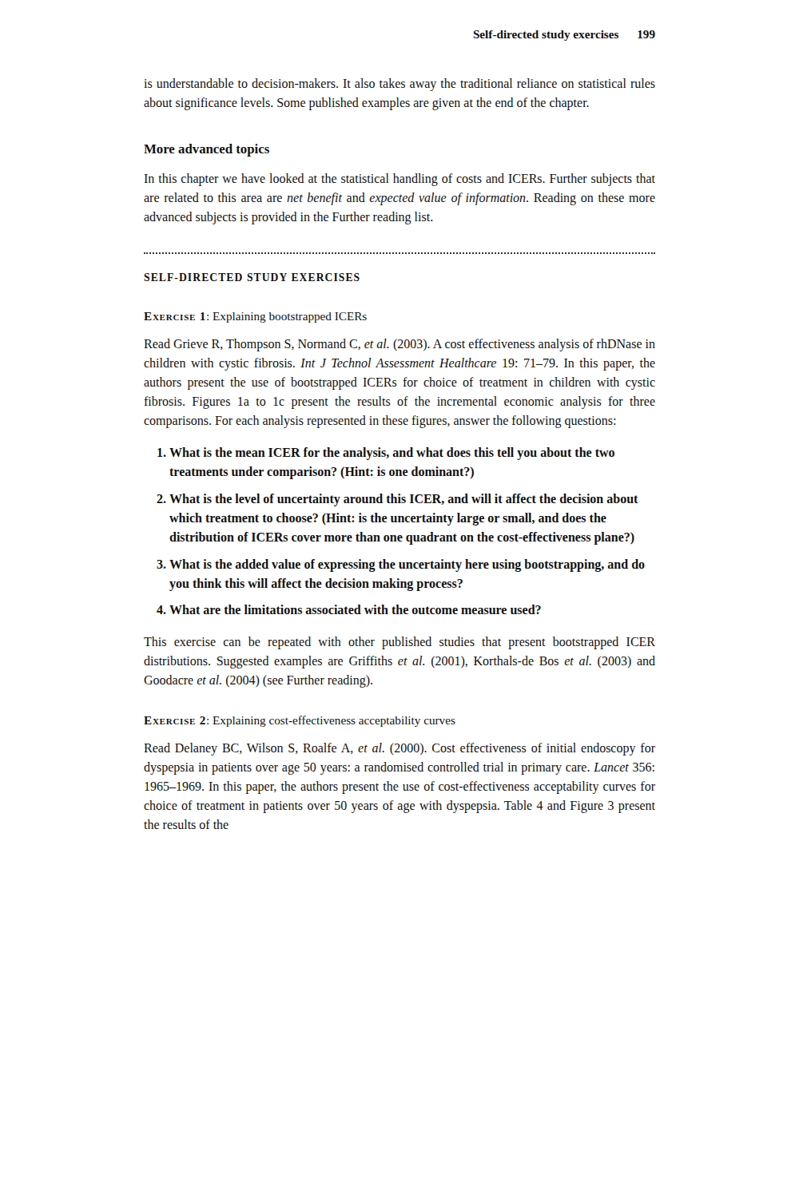Self-directed study exercises 199
is understandable to decision-makers. It also takes away the traditional reliance on statistical rules about significance levels. Some published examples are given at the end of the chapter.
More advanced topics
In this chapter we have looked at the statistical handling of costs and ICERs. Further subjects that are related to this area are net benefit and expected value of information. Reading on these more advanced subjects is provided in the Further reading list.
Self-directed study exercises
Exercise 1: Explaining bootstrapped ICERs
Read Grieve R, Thompson S, Normand C, et al. (2003). A cost effectiveness analysis of rhDNase in children with cystic fibrosis. Int J Technol Assessment Healthcare 19: 71–79. In this paper, the authors present the use of bootstrapped ICERs for choice of treatment in children with cystic fibrosis. Figures 1a to 1c present the results of the incremental economic analysis for three comparisons. For each analysis represented in these figures, answer the following questions:
What is the mean ICER for the analysis, and what does this tell you about the two treatments under comparison? (Hint: is one dominant?)
What is the level of uncertainty around this ICER, and will it affect the decision about which treatment to choose? (Hint: is the uncertainty large or small, and does the distribution of ICERs cover more than one quadrant on the cost-effectiveness plane?)
What is the added value of expressing the uncertainty here using bootstrapping, and do you think this will affect the decision making process?
What are the limitations associated with the outcome measure used?
This exercise can be repeated with other published studies that present bootstrapped ICER distributions. Suggested examples are Griffiths et al. (2001), Korthals-de Bos et al. (2003) and Goodacre et al. (2004) (see Further reading).
Exercise 2: Explaining cost-effectiveness acceptability curves
Read Delaney BC, Wilson S, Roalfe A, et al. (2000). Cost effectiveness of initial endoscopy for dyspepsia in patients over age 50 years: a randomised controlled trial in primary care. Lancet 356: 1965–1969. In this paper, the authors present the use of cost-effectiveness acceptability curves for choice of treatment in patients over 50 years of age with dyspepsia. Table 4 and Figure 3 present the results of the